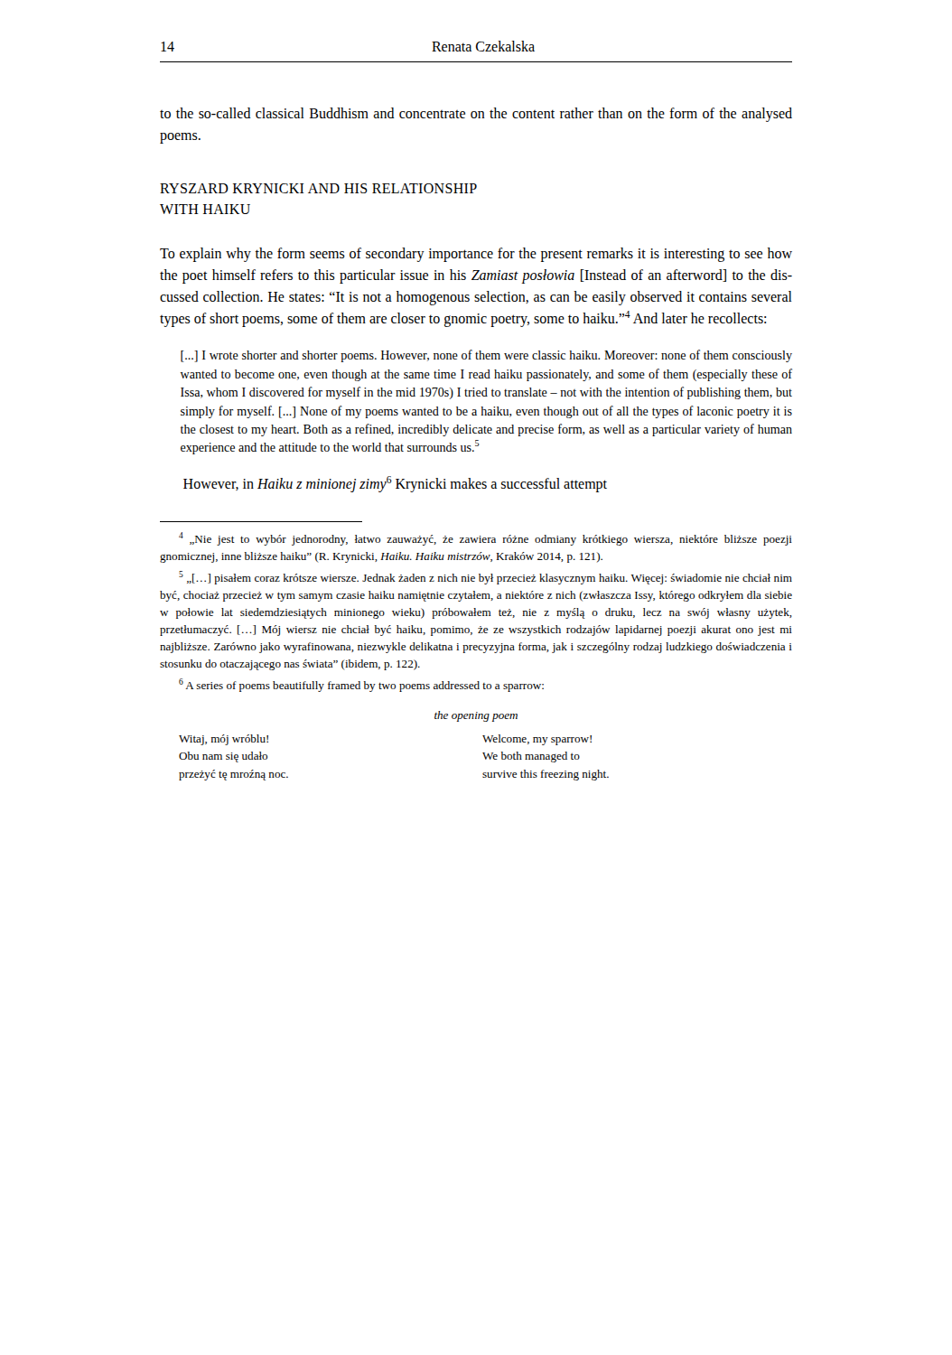14 Renata Czekalska
to the so-called classical Buddhism and concentrate on the content rather than on the form of the analysed poems.
Ryszard Krynicki and His Relationship
with Haiku
To explain why the form seems of secondary importance for the present remarks it is interesting to see how the poet himself refers to this particular issue in his Zamiast posłowia [Instead of an afterword] to the discussed collection. He states: “It is not a homogenous selection, as can be easily observed it contains several types of short poems, some of them are closer to gnomic poetry, some to haiku.”4 And later he recollects:
[...] I wrote shorter and shorter poems. However, none of them were classic haiku. Moreover: none of them consciously wanted to become one, even though at the same time I read haiku passionately, and some of them (especially these of Issa, whom I discovered for myself in the mid 1970s) I tried to translate – not with the intention of publishing them, but simply for myself. [...] None of my poems wanted to be a haiku, even though out of all the types of laconic poetry it is the closest to my heart. Both as a refined, incredibly delicate and precise form, as well as a particular variety of human experience and the attitude to the world that surrounds us.5
However, in Haiku z minionej zimy6 Krynicki makes a successful attempt
4 „Nie jest to wybór jednorodny, łatwo zauważyć, że zawiera różne odmiany krótkiego wiersza, niektóre bliższe poezji gnomicznej, inne bliższe haiku” (R. Krynicki, Haiku. Haiku mistrzów, Kraków 2014, p. 121).
5 „[…] pisałem coraz krótsze wiersze. Jednak żaden z nich nie był przecież klasycznym haiku. Więcej: świadomie nie chciał nim być, chociaż przecież w tym samym czasie haiku namiętnie czytałem, a niektóre z nich (zwłaszcza Issy, którego odkryłem dla siebie w połowie lat siedemdziesiątych minionego wieku) próbowałem też, nie z myślą o druku, lecz na swój własny użytek, przetłumaczyć. […] Mój wiersz nie chciał być haiku, pomimo, że ze wszystkich rodzajów lapidarnej poezji akurat ono jest mi najbliższe. Zarówno jako wyrafinowana, niezwykle delikatna i precyzyjna forma, jak i szczególny rodzaj ludzkiego doświadczenia i stosunku do otaczającego nas świata” (ibidem, p. 122).
6 A series of poems beautifully framed by two poems addressed to a sparrow:
the opening poem
| Witaj, mój wróblu! | Welcome, my sparrow! |
| Obu nam się udało | We both managed to |
| przeżyć tę mroźną noc. | survive this freezing night. |